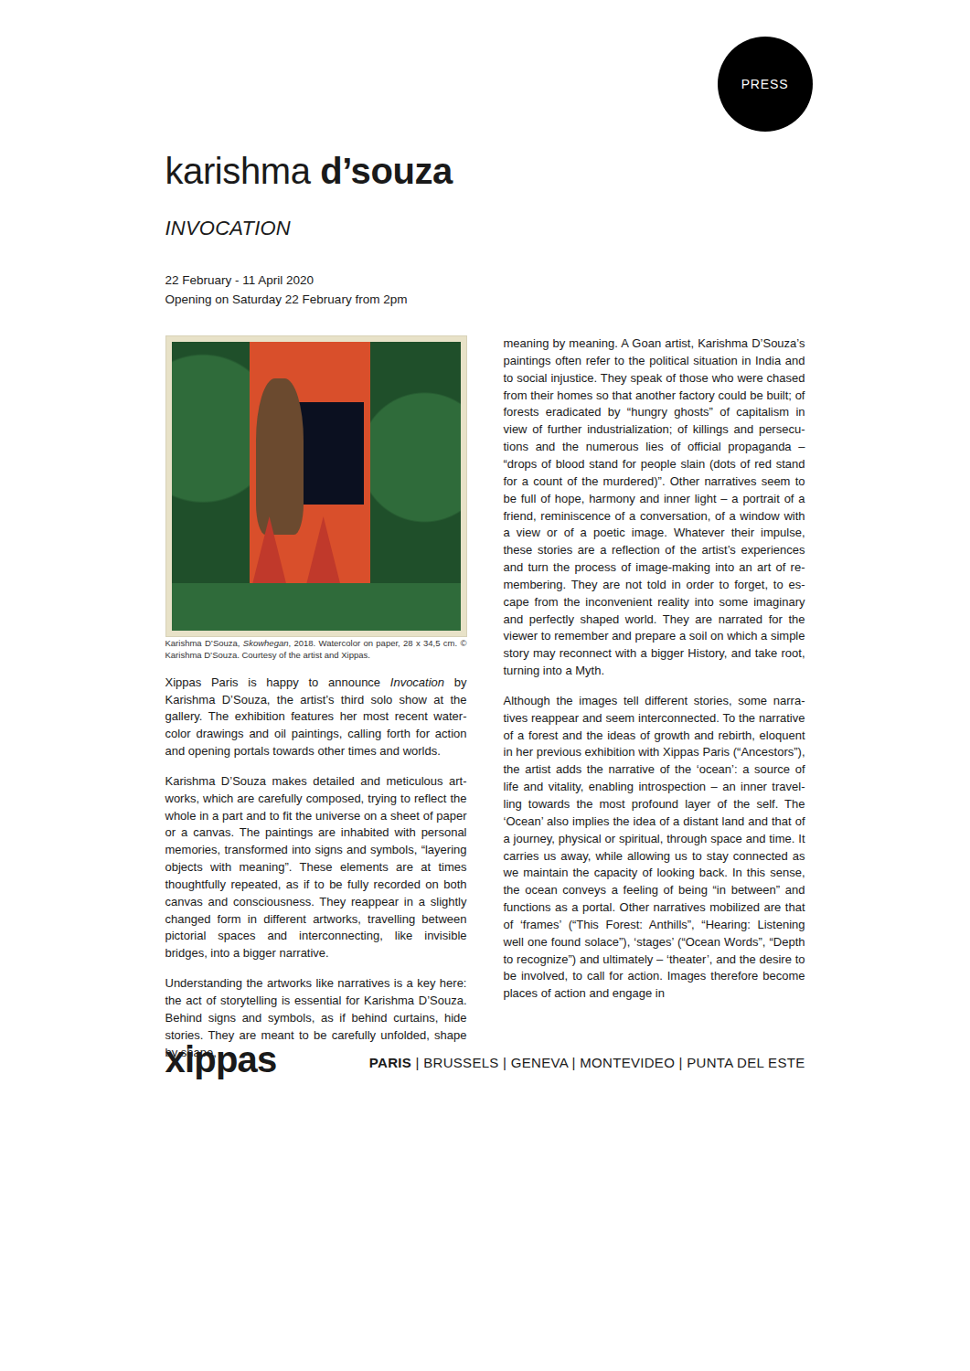PRESS
karishma d’souza
INVOCATION
22 February - 11 April 2020
Opening on Saturday 22 February from 2pm
Karishma D’Souza, Skowhegan, 2018. Watercolor on paper, 28 x 34,5 cm. © Karishma D’Souza. Courtesy of the artist and Xippas.
Xippas Paris is happy to announce Invocation by Karishma D’Souza, the artist’s third solo show at the gallery. The exhibition features her most recent watercolor drawings and oil paintings, calling forth for action and opening portals towards other times and worlds.
Karishma D’Souza makes detailed and meticulous artworks, which are carefully composed, trying to reflect the whole in a part and to fit the universe on a sheet of paper or a canvas. The paintings are inhabited with personal memories, transformed into signs and symbols, “layering objects with meaning”. These elements are at times thoughtfully repeated, as if to be fully recorded on both canvas and consciousness. They reappear in a slightly changed form in different artworks, travelling between pictorial spaces and interconnecting, like invisible bridges, into a bigger narrative.
Understanding the artworks like narratives is a key here: the act of storytelling is essential for Karishma D’Souza. Behind signs and symbols, as if behind curtains, hide stories. They are meant to be carefully unfolded, shape by shape,
meaning by meaning. A Goan artist, Karishma D’Souza’s paintings often refer to the political situation in India and to social injustice. They speak of those who were chased from their homes so that another factory could be built; of forests eradicated by “hungry ghosts” of capitalism in view of further industrialization; of killings and persecutions and the numerous lies of official propaganda – “drops of blood stand for people slain (dots of red stand for a count of the murdered)”. Other narratives seem to be full of hope, harmony and inner light – a portrait of a friend, reminiscence of a conversation, of a window with a view or of a poetic image. Whatever their impulse, these stories are a reflection of the artist’s experiences and turn the process of image-making into an art of remembering. They are not told in order to forget, to escape from the inconvenient reality into some imaginary and perfectly shaped world. They are narrated for the viewer to remember and prepare a soil on which a simple story may reconnect with a bigger History, and take root, turning into a Myth.
Although the images tell different stories, some narratives reappear and seem interconnected. To the narrative of a forest and the ideas of growth and rebirth, eloquent in her previous exhibition with Xippas Paris (“Ancestors”), the artist adds the narrative of the ‘ocean’: a source of life and vitality, enabling introspection – an inner travelling towards the most profound layer of the self. The ‘Ocean’ also implies the idea of a distant land and that of a journey, physical or spiritual, through space and time. It carries us away, while allowing us to stay connected as we maintain the capacity of looking back. In this sense, the ocean conveys a feeling of being “in between” and functions as a portal. Other narratives mobilized are that of ‘frames’ (“This Forest: Anthills”, “Hearing: Listening well one found solace”), ‘stages’ (“Ocean Words”, “Depth to recognize”) and ultimately – ‘theater’, and the desire to be involved, to call for action. Images therefore become places of action and engage in
xippas
PARIS | BRUSSELS | GENEVA | MONTEVIDEO | PUNTA DEL ESTE